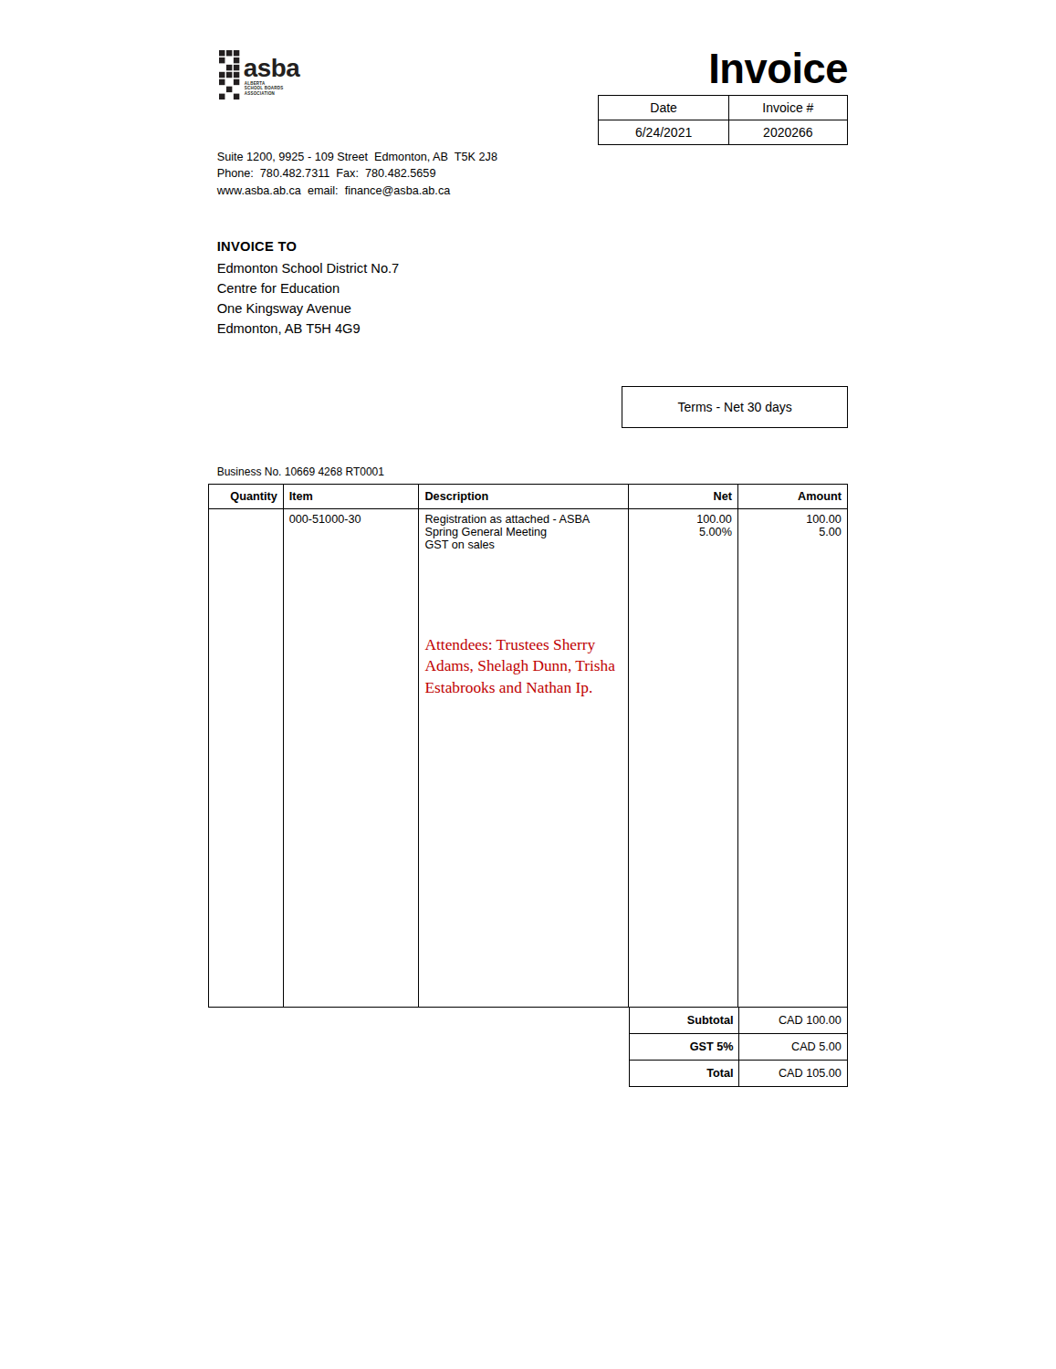asba ALBERTA SCHOOL BOARDS ASSOCIATION
Invoice
| Date | Invoice # |
| --- | --- |
| 6/24/2021 | 2020266 |
Suite 1200, 9925 - 109 Street Edmonton, AB T5K 2J8
Phone: 780.482.7311 Fax: 780.482.5659
www.asba.ab.ca email: finance@asba.ab.ca
INVOICE TO
Edmonton School District No.7
Centre for Education
One Kingsway Avenue
Edmonton, AB T5H 4G9
Terms - Net 30 days
Business No. 10669 4268 RT0001
| Quantity | Item | Description | Net | Amount |
| --- | --- | --- | --- | --- |
| | 000-51000-30 | Registration as attached - ASBA Spring General Meeting GST on sales Attendees: Trustees Sherry Adams, Shelagh Dunn, Trisha Estabrooks and Nathan Ip. | 100.00 5.00% | 100.00 5.00 |
| Subtotal | CAD 100.00 |
| GST 5% | CAD 5.00 |
| Total | CAD 105.00 |